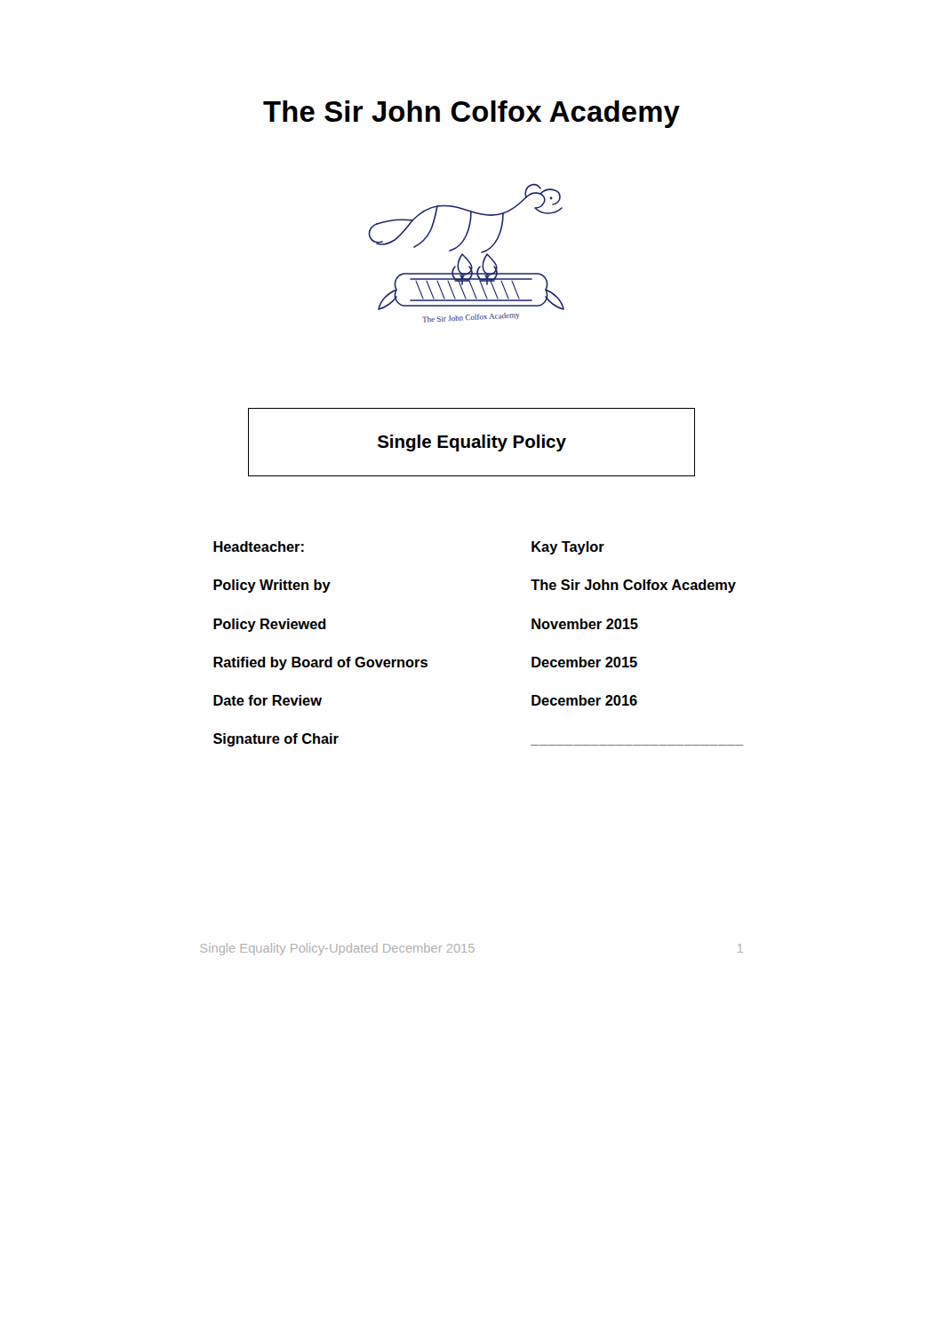The Sir John Colfox Academy
The Sir John Colfox Academy
Single Equality Policy
| Headteacher: | Kay Taylor |
| Policy Written by | The Sir John Colfox Academy |
| Policy Reviewed | November 2015 |
| Ratified by Board of Governors | December 2015 |
| Date for Review | December 2016 |
| Signature of Chair | _________________________ |
Single Equality Policy-Updated December 2015 1